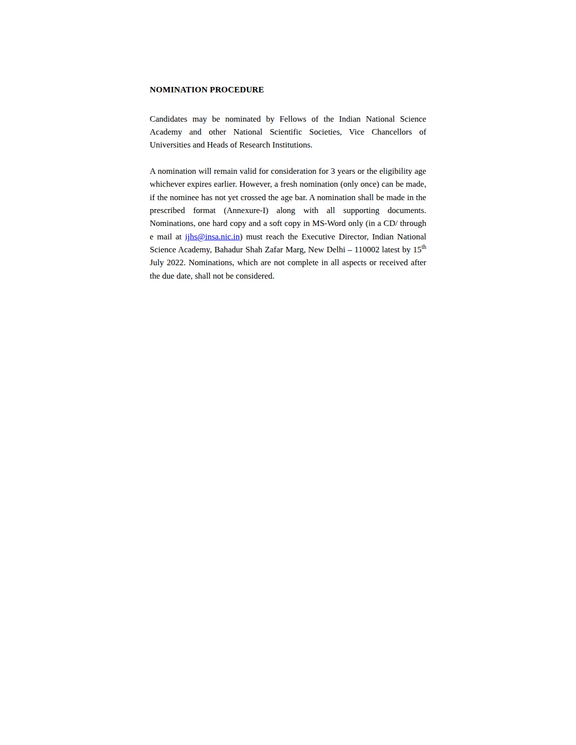NOMINATION PROCEDURE
Candidates may be nominated by Fellows of the Indian National Science Academy and other National Scientific Societies, Vice Chancellors of Universities and Heads of Research Institutions.
A nomination will remain valid for consideration for 3 years or the eligibility age whichever expires earlier. However, a fresh nomination (only once) can be made, if the nominee has not yet crossed the age bar. A nomination shall be made in the prescribed format (Annexure-I) along with all supporting documents. Nominations, one hard copy and a soft copy in MS-Word only (in a CD/ through e mail at ijhs@insa.nic.in) must reach the Executive Director, Indian National Science Academy, Bahadur Shah Zafar Marg, New Delhi – 110002 latest by 15th July 2022. Nominations, which are not complete in all aspects or received after the due date, shall not be considered.